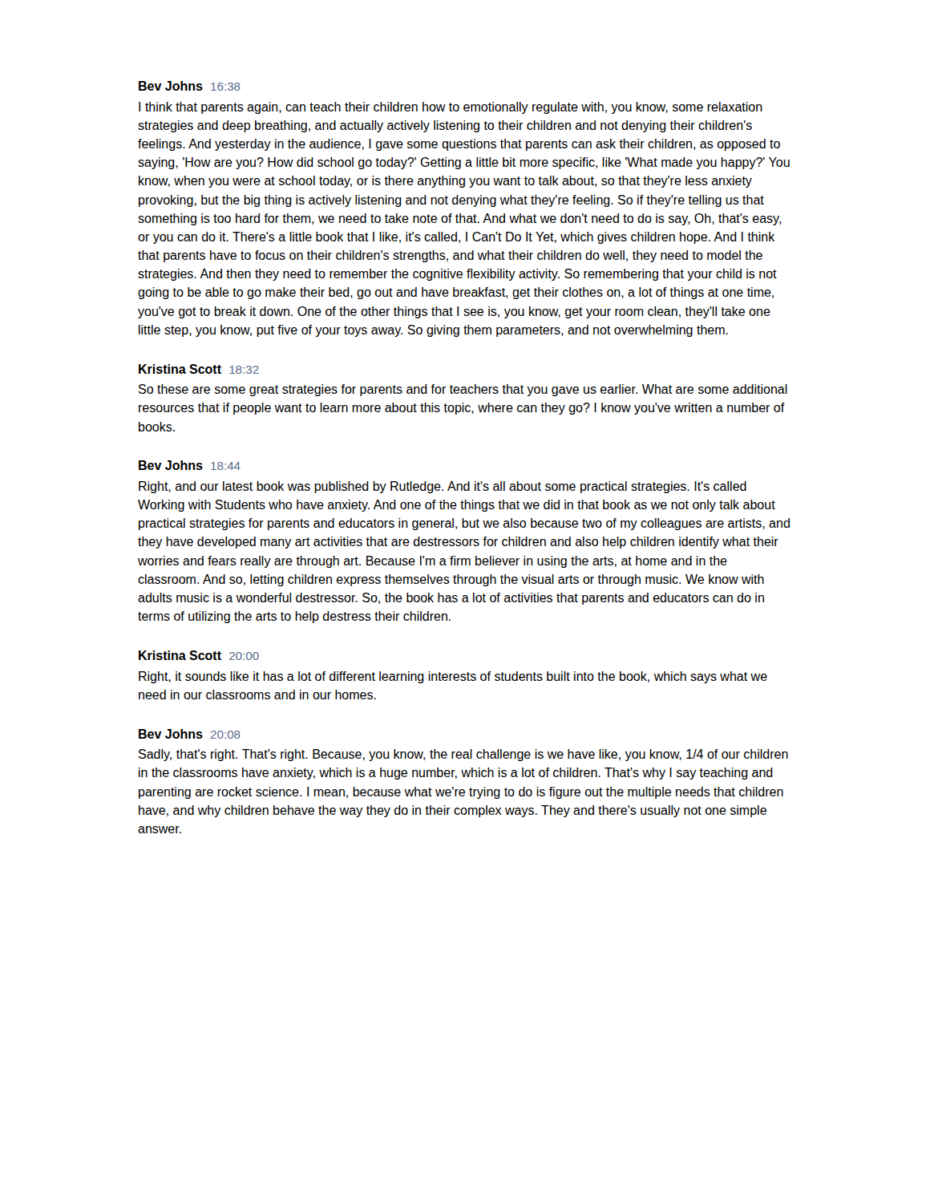Bev Johns 16:38
I think that parents again, can teach their children how to emotionally regulate with, you know, some relaxation strategies and deep breathing, and actually actively listening to their children and not denying their children's feelings. And yesterday in the audience, I gave some questions that parents can ask their children, as opposed to saying, 'How are you? How did school go today?' Getting a little bit more specific, like 'What made you happy?' You know, when you were at school today, or is there anything you want to talk about, so that they're less anxiety provoking, but the big thing is actively listening and not denying what they're feeling. So if they're telling us that something is too hard for them, we need to take note of that. And what we don't need to do is say, Oh, that's easy, or you can do it. There's a little book that I like, it's called, I Can't Do It Yet, which gives children hope. And I think that parents have to focus on their children's strengths, and what their children do well, they need to model the strategies. And then they need to remember the cognitive flexibility activity. So remembering that your child is not going to be able to go make their bed, go out and have breakfast, get their clothes on, a lot of things at one time, you've got to break it down. One of the other things that I see is, you know, get your room clean, they'll take one little step, you know, put five of your toys away. So giving them parameters, and not overwhelming them.
Kristina Scott 18:32
So these are some great strategies for parents and for teachers that you gave us earlier. What are some additional resources that if people want to learn more about this topic, where can they go? I know you've written a number of books.
Bev Johns 18:44
Right, and our latest book was published by Rutledge. And it's all about some practical strategies. It's called Working with Students who have anxiety. And one of the things that we did in that book as we not only talk about practical strategies for parents and educators in general, but we also because two of my colleagues are artists, and they have developed many art activities that are destressors for children and also help children identify what their worries and fears really are through art. Because I'm a firm believer in using the arts, at home and in the classroom. And so, letting children express themselves through the visual arts or through music. We know with adults music is a wonderful destressor. So, the book has a lot of activities that parents and educators can do in terms of utilizing the arts to help destress their children.
Kristina Scott 20:00
Right, it sounds like it has a lot of different learning interests of students built into the book, which says what we need in our classrooms and in our homes.
Bev Johns 20:08
Sadly, that's right. That's right. Because, you know, the real challenge is we have like, you know, 1/4 of our children in the classrooms have anxiety, which is a huge number, which is a lot of children. That's why I say teaching and parenting are rocket science. I mean, because what we're trying to do is figure out the multiple needs that children have, and why children behave the way they do in their complex ways. They and there's usually not one simple answer.